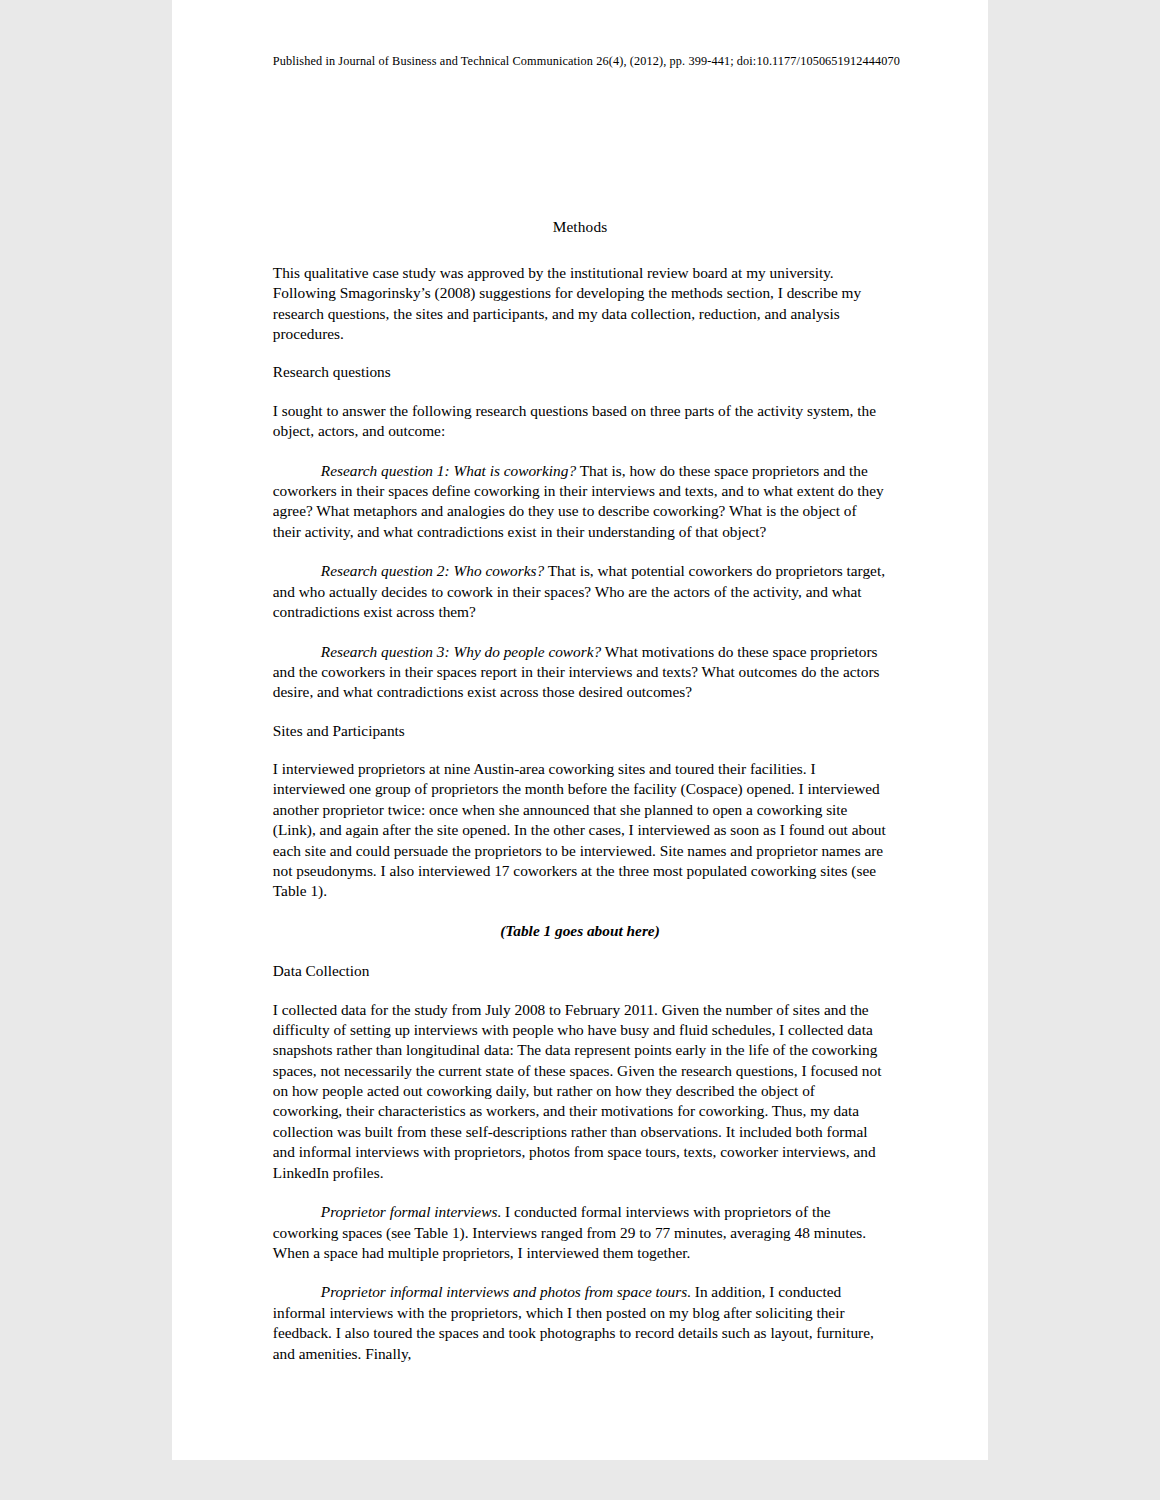Published in Journal of Business and Technical Communication 26(4), (2012), pp. 399-441; doi:10.1177/1050651912444070
Methods
This qualitative case study was approved by the institutional review board at my university. Following Smagorinsky’s (2008) suggestions for developing the methods section, I describe my research questions, the sites and participants, and my data collection, reduction, and analysis procedures.
Research questions
I sought to answer the following research questions based on three parts of the activity system, the object, actors, and outcome:
Research question 1: What is coworking? That is, how do these space proprietors and the coworkers in their spaces define coworking in their interviews and texts, and to what extent do they agree? What metaphors and analogies do they use to describe coworking? What is the object of their activity, and what contradictions exist in their understanding of that object?
Research question 2: Who coworks? That is, what potential coworkers do proprietors target, and who actually decides to cowork in their spaces? Who are the actors of the activity, and what contradictions exist across them?
Research question 3: Why do people cowork? What motivations do these space proprietors and the coworkers in their spaces report in their interviews and texts? What outcomes do the actors desire, and what contradictions exist across those desired outcomes?
Sites and Participants
I interviewed proprietors at nine Austin-area coworking sites and toured their facilities. I interviewed one group of proprietors the month before the facility (Cospace) opened. I interviewed another proprietor twice: once when she announced that she planned to open a coworking site (Link), and again after the site opened. In the other cases, I interviewed as soon as I found out about each site and could persuade the proprietors to be interviewed. Site names and proprietor names are not pseudonyms. I also interviewed 17 coworkers at the three most populated coworking sites (see Table 1).
(Table 1 goes about here)
Data Collection
I collected data for the study from July 2008 to February 2011. Given the number of sites and the difficulty of setting up interviews with people who have busy and fluid schedules, I collected data snapshots rather than longitudinal data: The data represent points early in the life of the coworking spaces, not necessarily the current state of these spaces. Given the research questions, I focused not on how people acted out coworking daily, but rather on how they described the object of coworking, their characteristics as workers, and their motivations for coworking. Thus, my data collection was built from these self-descriptions rather than observations. It included both formal and informal interviews with proprietors, photos from space tours, texts, coworker interviews, and LinkedIn profiles.
Proprietor formal interviews. I conducted formal interviews with proprietors of the coworking spaces (see Table 1). Interviews ranged from 29 to 77 minutes, averaging 48 minutes. When a space had multiple proprietors, I interviewed them together.
Proprietor informal interviews and photos from space tours. In addition, I conducted informal interviews with the proprietors, which I then posted on my blog after soliciting their feedback. I also toured the spaces and took photographs to record details such as layout, furniture, and amenities. Finally,